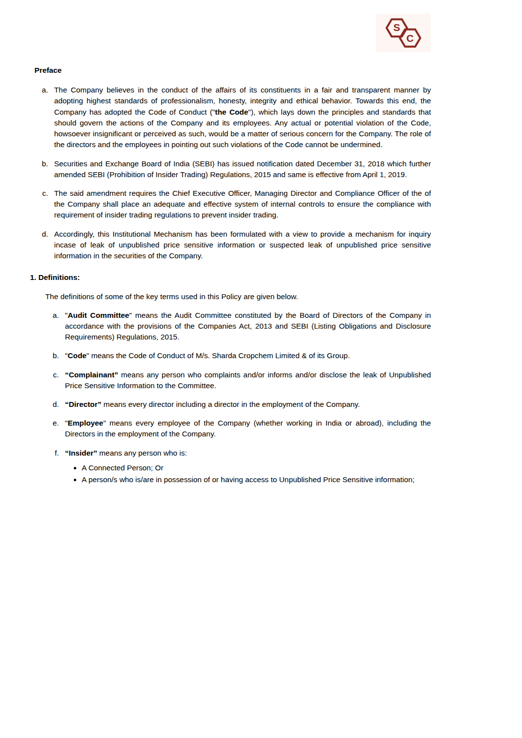S C
Preface
The Company believes in the conduct of the affairs of its constituents in a fair and transparent manner by adopting highest standards of professionalism, honesty, integrity and ethical behavior. Towards this end, the Company has adopted the Code of Conduct ("the Code"), which lays down the principles and standards that should govern the actions of the Company and its employees. Any actual or potential violation of the Code, howsoever insignificant or perceived as such, would be a matter of serious concern for the Company. The role of the directors and the employees in pointing out such violations of the Code cannot be undermined.
Securities and Exchange Board of India (SEBI) has issued notification dated December 31, 2018 which further amended SEBI (Prohibition of Insider Trading) Regulations, 2015 and same is effective from April 1, 2019.
The said amendment requires the Chief Executive Officer, Managing Director and Compliance Officer of the of the Company shall place an adequate and effective system of internal controls to ensure the compliance with requirement of insider trading regulations to prevent insider trading.
Accordingly, this Institutional Mechanism has been formulated with a view to provide a mechanism for inquiry incase of leak of unpublished price sensitive information or suspected leak of unpublished price sensitive information in the securities of the Company.
Definitions:
The definitions of some of the key terms used in this Policy are given below.
"Audit Committee" means the Audit Committee constituted by the Board of Directors of the Company in accordance with the provisions of the Companies Act, 2013 and SEBI (Listing Obligations and Disclosure Requirements) Regulations, 2015.
"Code" means the Code of Conduct of M/s. Sharda Cropchem Limited & of its Group.
“Complainant” means any person who complaints and/or informs and/or disclose the leak of Unpublished Price Sensitive Information to the Committee.
“Director” means every director including a director in the employment of the Company.
"Employee" means every employee of the Company (whether working in India or abroad), including the Directors in the employment of the Company.
“Insider” means any person who is:
A Connected Person; Or
A person/s who is/are in possession of or having access to Unpublished Price Sensitive information;